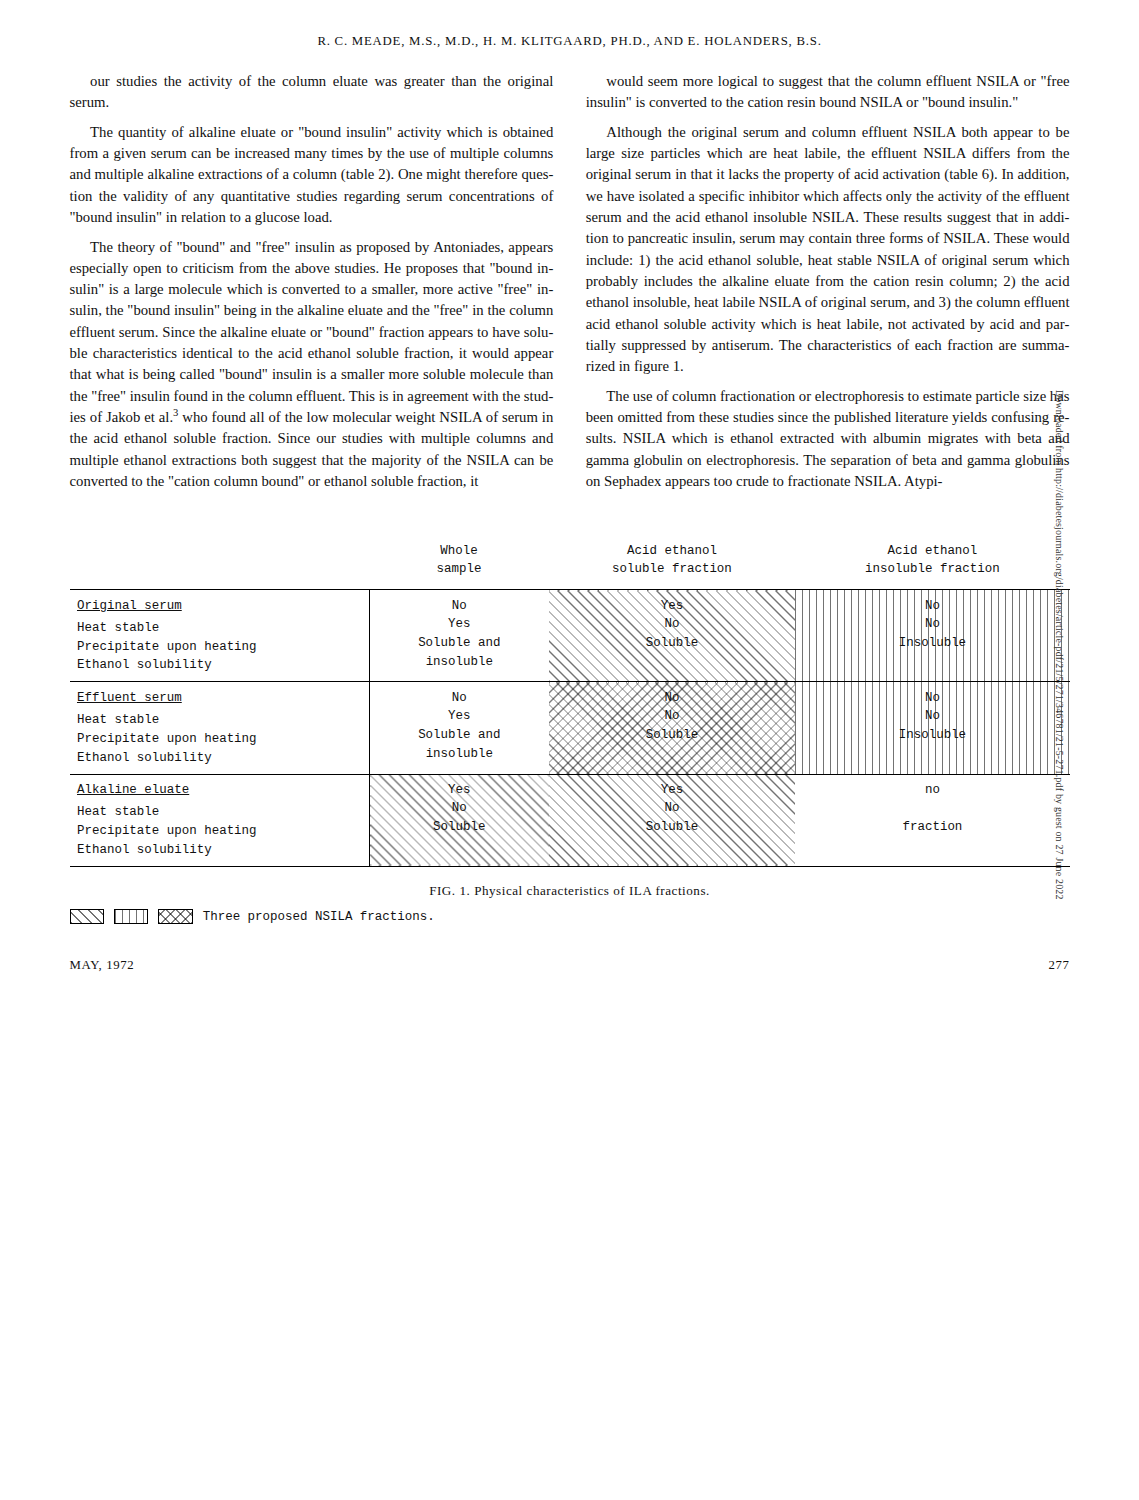R. C. MEADE, M.S., M.D., H. M. KLITGAARD, PH.D., AND E. HOLANDERS, B.S.
Downloaded from http://diabetesjournals.org/diabetes/article-pdf/21/5/271/346781/21-5-271.pdf by guest on 27 June 2022
our studies the activity of the column eluate was greater than the original serum.
The quantity of alkaline eluate or "bound insulin" activity which is obtained from a given serum can be increased many times by the use of multiple columns and multiple alkaline extractions of a column (table 2). One might therefore question the validity of any quantitative studies regarding serum concentrations of "bound insulin" in relation to a glucose load.
The theory of "bound" and "free" insulin as proposed by Antoniades, appears especially open to criticism from the above studies. He proposes that "bound insulin" is a large molecule which is converted to a smaller, more active "free" insulin, the "bound insulin" being in the alkaline eluate and the "free" in the column effluent serum. Since the alkaline eluate or "bound" fraction appears to have soluble characteristics identical to the acid ethanol soluble fraction, it would appear that what is being called "bound" insulin is a smaller more soluble molecule than the "free" insulin found in the column effluent. This is in agreement with the studies of Jakob et al.3 who found all of the low molecular weight NSILA of serum in the acid ethanol soluble fraction. Since our studies with multiple columns and multiple ethanol extractions both suggest that the majority of the NSILA can be converted to the "cation column bound" or ethanol soluble fraction, it
would seem more logical to suggest that the column effluent NSILA or "free insulin" is converted to the cation resin bound NSILA or "bound insulin."
Although the original serum and column effluent NSILA both appear to be large size particles which are heat labile, the effluent NSILA differs from the original serum in that it lacks the property of acid activation (table 6). In addition, we have isolated a specific inhibitor which affects only the activity of the effluent serum and the acid ethanol insoluble NSILA. These results suggest that in addition to pancreatic insulin, serum may contain three forms of NSILA. These would include: 1) the acid ethanol soluble, heat stable NSILA of original serum which probably includes the alkaline eluate from the cation resin column; 2) the acid ethanol insoluble, heat labile NSILA of original serum, and 3) the column effluent acid ethanol soluble activity which is heat labile, not activated by acid and partially suppressed by antiserum. The characteristics of each fraction are summarized in figure 1.
The use of column fractionation or electrophoresis to estimate particle size has been omitted from these studies since the published literature yields confusing results. NSILA which is ethanol extracted with albumin migrates with beta and gamma globulin on electrophoresis. The separation of beta and gamma globulins on Sephadex appears too crude to fractionate NSILA. Atypi-
FIG. 1. Physical characteristics of ILA fractions.
| | Whole sample | Acid ethanol soluble fraction | Acid ethanol insoluble fraction |
| --- | --- | --- | --- |
| Original serum Heat stable Precipitate upon heating Ethanol solubility | No Yes Soluble and insoluble | Yes No Soluble | No No Insoluble |
| Effluent serum Heat stable Precipitate upon heating Ethanol solubility | No Yes Soluble and insoluble | No No Soluble | No No Insoluble |
| Alkaline eluate Heat stable Precipitate upon heating Ethanol solubility | Yes No Soluble | Yes No Soluble | no fraction |
Three proposed NSILA fractions.
MAY, 1972 277